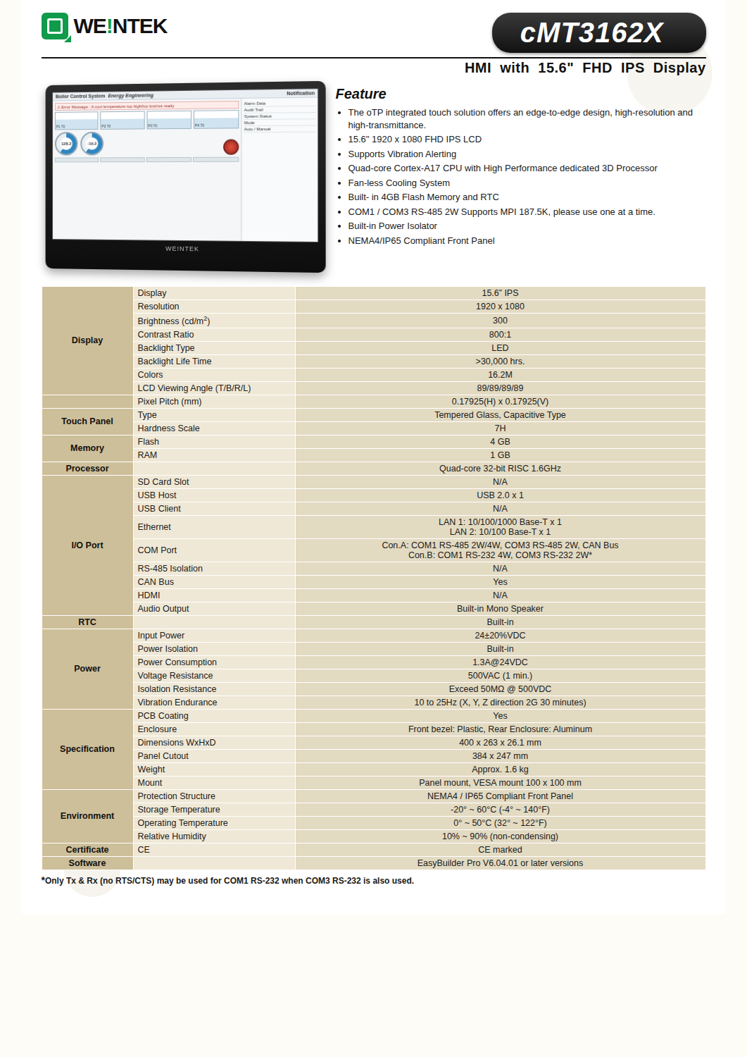WE!NTEK
cMT3162X
HMI with 15.6" FHD IPS Display
Boiler Control System Energy Engineering Notification
⚠ Error Message : A cool temperature too high/too low/not ready
P1 70
P2 70
P3 70
P4 70
128.2
-19.2
Alarm Data
Audit Trail
System Status
Mode
Auto / Manual
WE!NTEK
Feature
The oTP integrated touch solution offers an edge-to-edge design, high-resolution and high-transmittance.
15.6" 1920 x 1080 FHD IPS LCD
Supports Vibration Alerting
Quad-core Cortex-A17 CPU with High Performance dedicated 3D Processor
Fan-less Cooling System
Built- in 4GB Flash Memory and RTC
COM1 / COM3 RS-485 2W Supports MPI 187.5K, please use one at a time.
Built-in Power Isolator
NEMA4/IP65 Compliant Front Panel
| Display | Display | 15.6” IPS |
| Resolution | 1920 x 1080 |
| Brightness (cd/m 2 ) | 300 |
| Contrast Ratio | 800:1 |
| Backlight Type | LED |
| Backlight Life Time | >30,000 hrs. |
| Colors | 16.2M |
| LCD Viewing Angle (T/B/R/L) | 89/89/89/89 |
| | Pixel Pitch (mm) | 0.17925(H) x 0.17925(V) |
| Touch Panel | Type | Tempered Glass, Capacitive Type |
| Hardness Scale | 7H |
| Memory | Flash | 4 GB |
| RAM | 1 GB |
| Processor | | Quad-core 32-bit RISC 1.6GHz |
| I/O Port | SD Card Slot | N/A |
| USB Host | USB 2.0 x 1 |
| USB Client | N/A |
| Ethernet | LAN 1: 10/100/1000 Base-T x 1 LAN 2: 10/100 Base-T x 1 |
| COM Port | Con.A: COM1 RS-485 2W/4W, COM3 RS-485 2W, CAN Bus Con.B: COM1 RS-232 4W, COM3 RS-232 2W* |
| RS-485 Isolation | N/A |
| CAN Bus | Yes |
| HDMI | N/A |
| Audio Output | Built-in Mono Speaker |
| RTC | | Built-in |
| Power | Input Power | 24±20%VDC |
| Power Isolation | Built-in |
| Power Consumption | 1.3A@24VDC |
| Voltage Resistance | 500VAC (1 min.) |
| Isolation Resistance | Exceed 50MΩ @ 500VDC |
| Vibration Endurance | 10 to 25Hz (X, Y, Z direction 2G 30 minutes) |
| Specification | PCB Coating | Yes |
| Enclosure | Front bezel: Plastic, Rear Enclosure: Aluminum |
| Dimensions WxHxD | 400 x 263 x 26.1 mm |
| Panel Cutout | 384 x 247 mm |
| Weight | Approx. 1.6 kg |
| Mount | Panel mount, VESA mount 100 x 100 mm |
| Environment | Protection Structure | NEMA4 / IP65 Compliant Front Panel |
| Storage Temperature | -20° ~ 60°C (-4° ~ 140°F) |
| Operating Temperature | 0° ~ 50°C (32° ~ 122°F) |
| Relative Humidity | 10% ~ 90% (non-condensing) |
| Certificate | CE | CE marked |
| Software | | EasyBuilder Pro V6.04.01 or later versions |
*Only Tx & Rx (no RTS/CTS) may be used for COM1 RS-232 when COM3 RS-232 is also used.